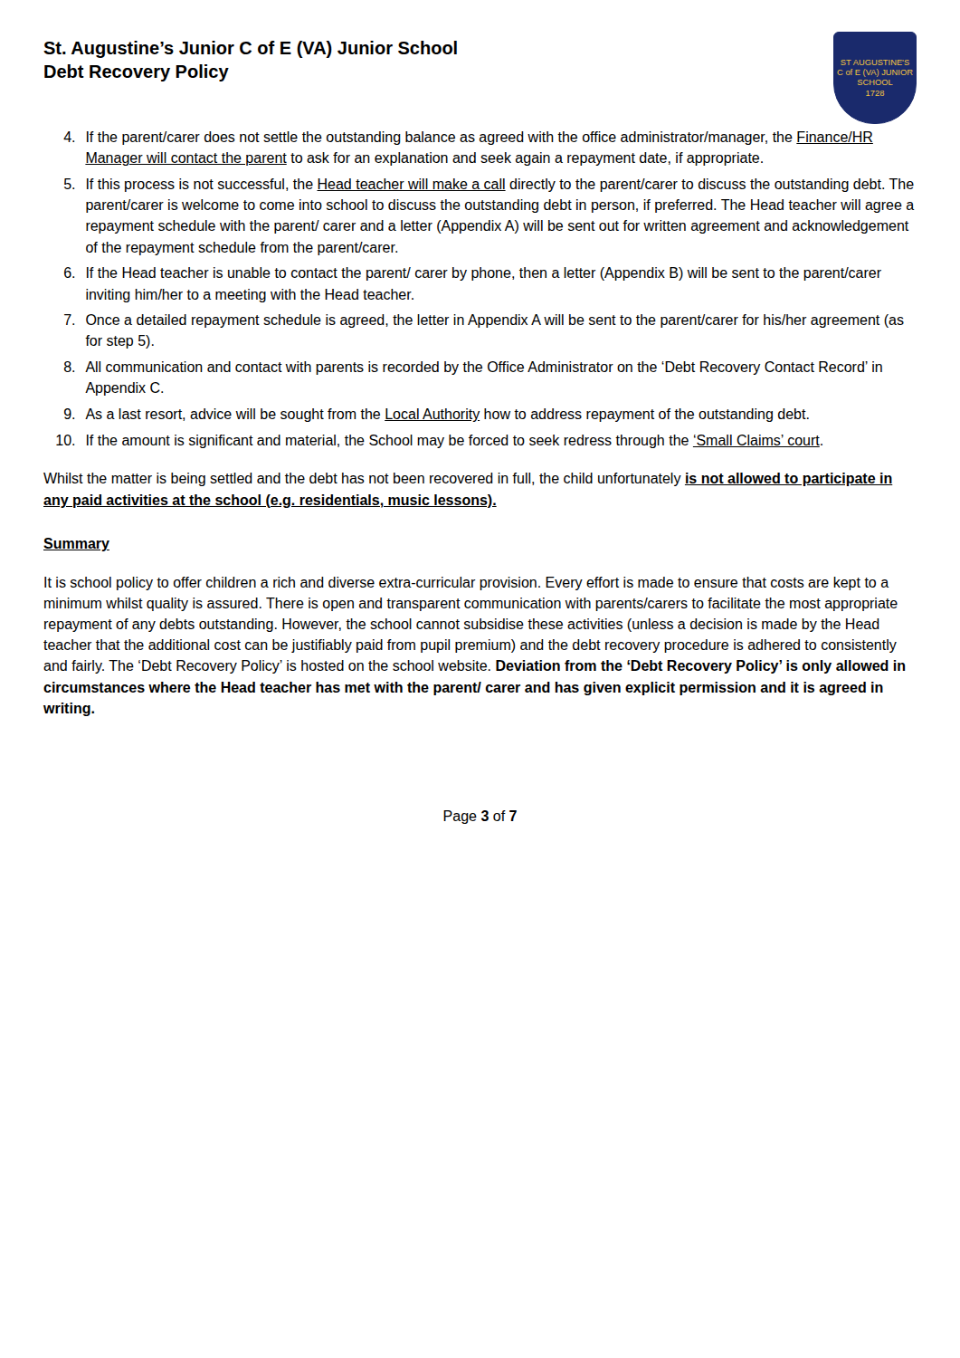St. Augustine’s Junior C of E (VA) Junior School
Debt Recovery Policy
ST AUGUSTINE'S C of E (VA) JUNIOR SCHOOL 1728
If the parent/carer does not settle the outstanding balance as agreed with the office administrator/manager, the Finance/HR Manager will contact the parent to ask for an explanation and seek again a repayment date, if appropriate.
If this process is not successful, the Head teacher will make a call directly to the parent/carer to discuss the outstanding debt. The parent/carer is welcome to come into school to discuss the outstanding debt in person, if preferred. The Head teacher will agree a repayment schedule with the parent/ carer and a letter (Appendix A) will be sent out for written agreement and acknowledgement of the repayment schedule from the parent/carer.
If the Head teacher is unable to contact the parent/ carer by phone, then a letter (Appendix B) will be sent to the parent/carer inviting him/her to a meeting with the Head teacher.
Once a detailed repayment schedule is agreed, the letter in Appendix A will be sent to the parent/carer for his/her agreement (as for step 5).
All communication and contact with parents is recorded by the Office Administrator on the ‘Debt Recovery Contact Record’ in Appendix C.
As a last resort, advice will be sought from the Local Authority how to address repayment of the outstanding debt.
If the amount is significant and material, the School may be forced to seek redress through the ‘Small Claims’ court.
Whilst the matter is being settled and the debt has not been recovered in full, the child unfortunately is not allowed to participate in any paid activities at the school (e.g. residentials, music lessons).
Summary
It is school policy to offer children a rich and diverse extra-curricular provision. Every effort is made to ensure that costs are kept to a minimum whilst quality is assured. There is open and transparent communication with parents/carers to facilitate the most appropriate repayment of any debts outstanding. However, the school cannot subsidise these activities (unless a decision is made by the Head teacher that the additional cost can be justifiably paid from pupil premium) and the debt recovery procedure is adhered to consistently and fairly. The ‘Debt Recovery Policy’ is hosted on the school website. Deviation from the ‘Debt Recovery Policy’ is only allowed in circumstances where the Head teacher has met with the parent/ carer and has given explicit permission and it is agreed in writing.
Page 3 of 7